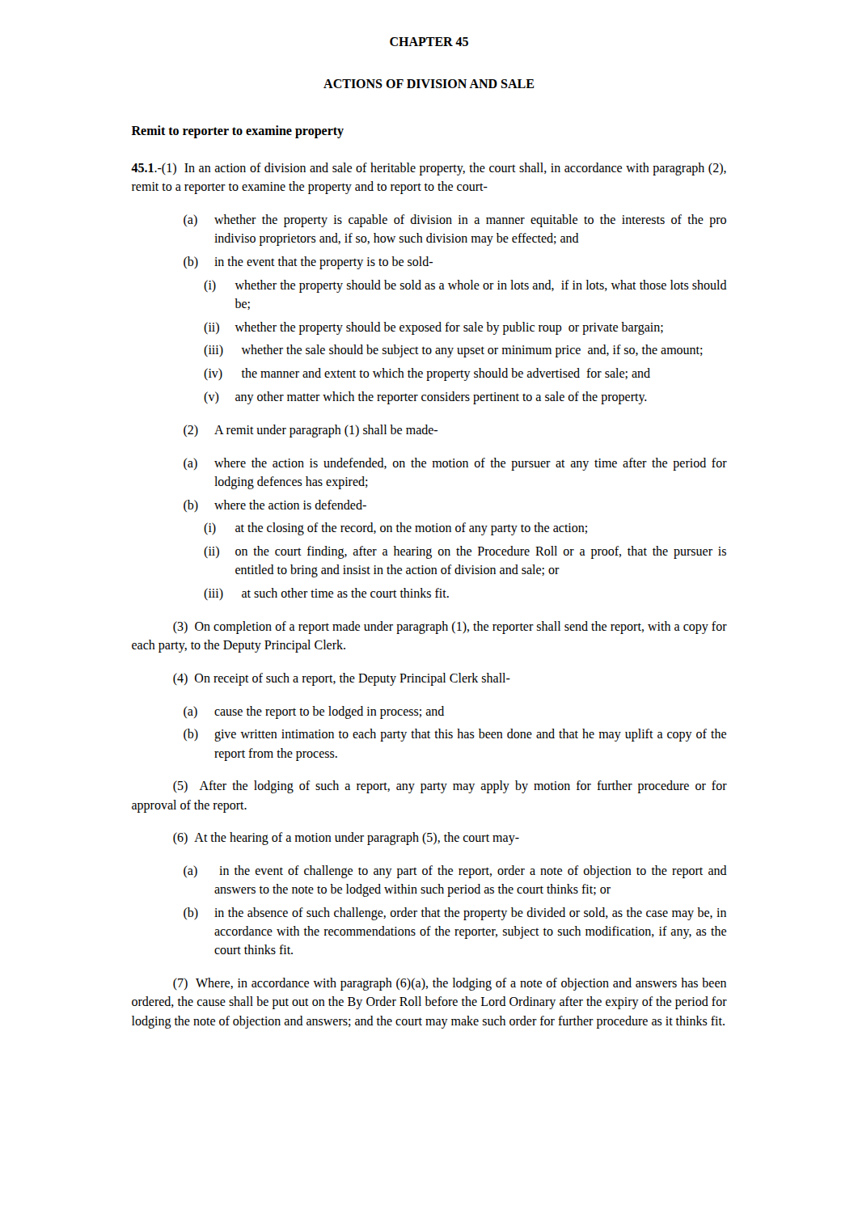CHAPTER 45
ACTIONS OF DIVISION AND SALE
Remit to reporter to examine property
45.1.-(1) In an action of division and sale of heritable property, the court shall, in accordance with paragraph (2), remit to a reporter to examine the property and to report to the court-
(a) whether the property is capable of division in a manner equitable to the interests of the pro indiviso proprietors and, if so, how such division may be effected; and
(b) in the event that the property is to be sold-
(i) whether the property should be sold as a whole or in lots and, if in lots, what those lots should be;
(ii) whether the property should be exposed for sale by public roup or private bargain;
(iii) whether the sale should be subject to any upset or minimum price and, if so, the amount;
(iv) the manner and extent to which the property should be advertised for sale; and
(v) any other matter which the reporter considers pertinent to a sale of the property.
(2) A remit under paragraph (1) shall be made-
(a) where the action is undefended, on the motion of the pursuer at any time after the period for lodging defences has expired;
(b) where the action is defended-
(i) at the closing of the record, on the motion of any party to the action;
(ii) on the court finding, after a hearing on the Procedure Roll or a proof, that the pursuer is entitled to bring and insist in the action of division and sale; or
(iii) at such other time as the court thinks fit.
(3) On completion of a report made under paragraph (1), the reporter shall send the report, with a copy for each party, to the Deputy Principal Clerk.
(4) On receipt of such a report, the Deputy Principal Clerk shall-
(a) cause the report to be lodged in process; and
(b) give written intimation to each party that this has been done and that he may uplift a copy of the report from the process.
(5) After the lodging of such a report, any party may apply by motion for further procedure or for approval of the report.
(6) At the hearing of a motion under paragraph (5), the court may-
(a) in the event of challenge to any part of the report, order a note of objection to the report and answers to the note to be lodged within such period as the court thinks fit; or
(b) in the absence of such challenge, order that the property be divided or sold, as the case may be, in accordance with the recommendations of the reporter, subject to such modification, if any, as the court thinks fit.
(7) Where, in accordance with paragraph (6)(a), the lodging of a note of objection and answers has been ordered, the cause shall be put out on the By Order Roll before the Lord Ordinary after the expiry of the period for lodging the note of objection and answers; and the court may make such order for further procedure as it thinks fit.